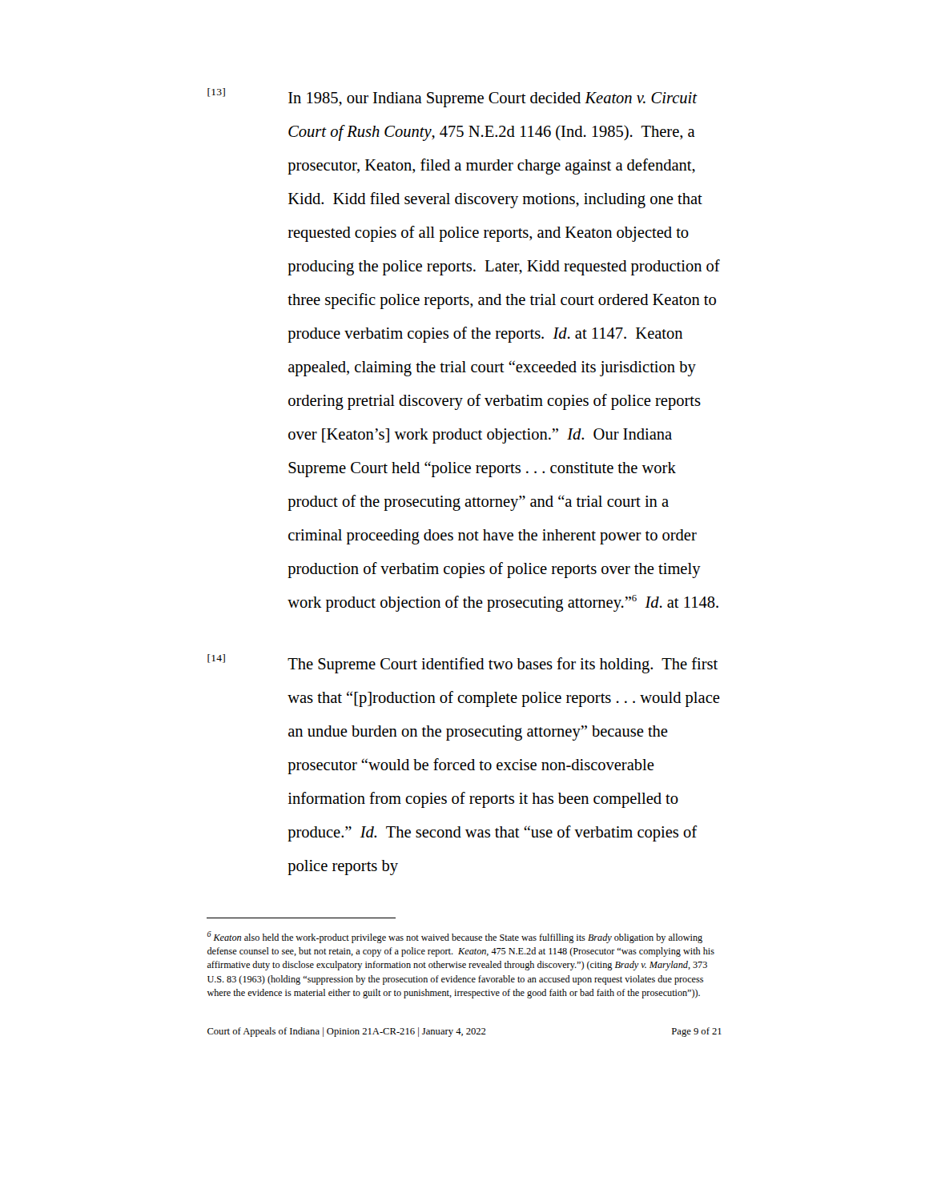[13]
In 1985, our Indiana Supreme Court decided Keaton v. Circuit Court of Rush County, 475 N.E.2d 1146 (Ind. 1985). There, a prosecutor, Keaton, filed a murder charge against a defendant, Kidd. Kidd filed several discovery motions, including one that requested copies of all police reports, and Keaton objected to producing the police reports. Later, Kidd requested production of three specific police reports, and the trial court ordered Keaton to produce verbatim copies of the reports. Id. at 1147. Keaton appealed, claiming the trial court “exceeded its jurisdiction by ordering pretrial discovery of verbatim copies of police reports over [Keaton’s] work product objection.” Id. Our Indiana Supreme Court held “police reports . . . constitute the work product of the prosecuting attorney” and “a trial court in a criminal proceeding does not have the inherent power to order production of verbatim copies of police reports over the timely work product objection of the prosecuting attorney.”6 Id. at 1148.
[14]
The Supreme Court identified two bases for its holding. The first was that “[p]roduction of complete police reports . . . would place an undue burden on the prosecuting attorney” because the prosecutor “would be forced to excise non-discoverable information from copies of reports it has been compelled to produce.” Id. The second was that “use of verbatim copies of police reports by
6 Keaton also held the work-product privilege was not waived because the State was fulfilling its Brady obligation by allowing defense counsel to see, but not retain, a copy of a police report. Keaton, 475 N.E.2d at 1148 (Prosecutor “was complying with his affirmative duty to disclose exculpatory information not otherwise revealed through discovery.”) (citing Brady v. Maryland, 373 U.S. 83 (1963) (holding “suppression by the prosecution of evidence favorable to an accused upon request violates due process where the evidence is material either to guilt or to punishment, irrespective of the good faith or bad faith of the prosecution”)).
Court of Appeals of Indiana | Opinion 21A-CR-216 | January 4, 2022 Page 9 of 21